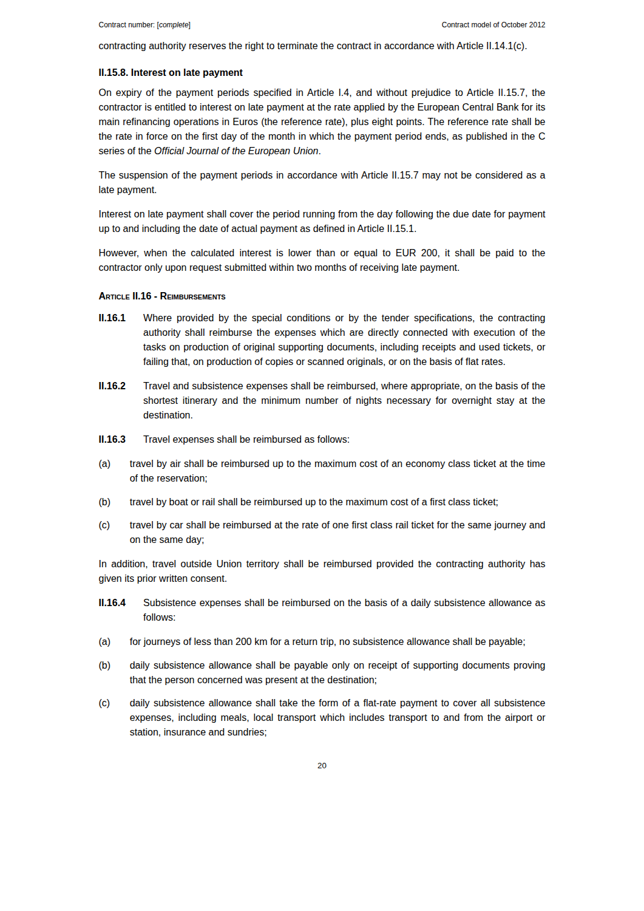Contract number: [complete] Contract model of October 2012
contracting authority reserves the right to terminate the contract in accordance with Article II.14.1(c).
II.15.8. Interest on late payment
On expiry of the payment periods specified in Article I.4, and without prejudice to Article II.15.7, the contractor is entitled to interest on late payment at the rate applied by the European Central Bank for its main refinancing operations in Euros (the reference rate), plus eight points. The reference rate shall be the rate in force on the first day of the month in which the payment period ends, as published in the C series of the Official Journal of the European Union.
The suspension of the payment periods in accordance with Article II.15.7 may not be considered as a late payment.
Interest on late payment shall cover the period running from the day following the due date for payment up to and including the date of actual payment as defined in Article II.15.1.
However, when the calculated interest is lower than or equal to EUR 200, it shall be paid to the contractor only upon request submitted within two months of receiving late payment.
Article II.16 - Reimbursements
II.16.1 Where provided by the special conditions or by the tender specifications, the contracting authority shall reimburse the expenses which are directly connected with execution of the tasks on production of original supporting documents, including receipts and used tickets, or failing that, on production of copies or scanned originals, or on the basis of flat rates.
II.16.2 Travel and subsistence expenses shall be reimbursed, where appropriate, on the basis of the shortest itinerary and the minimum number of nights necessary for overnight stay at the destination.
II.16.3 Travel expenses shall be reimbursed as follows:
(a) travel by air shall be reimbursed up to the maximum cost of an economy class ticket at the time of the reservation;
(b) travel by boat or rail shall be reimbursed up to the maximum cost of a first class ticket;
(c) travel by car shall be reimbursed at the rate of one first class rail ticket for the same journey and on the same day;
In addition, travel outside Union territory shall be reimbursed provided the contracting authority has given its prior written consent.
II.16.4 Subsistence expenses shall be reimbursed on the basis of a daily subsistence allowance as follows:
(a) for journeys of less than 200 km for a return trip, no subsistence allowance shall be payable;
(b) daily subsistence allowance shall be payable only on receipt of supporting documents proving that the person concerned was present at the destination;
(c) daily subsistence allowance shall take the form of a flat-rate payment to cover all subsistence expenses, including meals, local transport which includes transport to and from the airport or station, insurance and sundries;
20